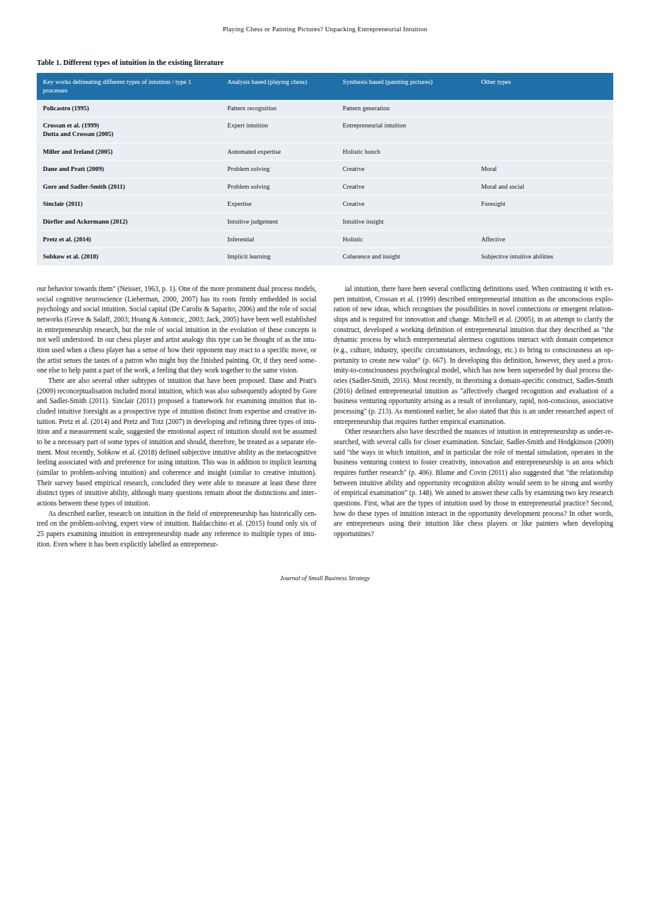Playing Chess or Painting Pictures? Unpacking Entrepreneurial Intuition
Table 1. Different types of intuition in the existing literature
| Key works delineating different types of intuition / type 1 processes | Analysis based (playing chess) | Synthesis based (painting pictures) | Other types |
| --- | --- | --- | --- |
| Policastro (1995) | Pattern recognition | Pattern generation | |
| Crossan et al. (1999) Dutta and Crossan (2005) | Expert intuition | Entrepreneurial intuition | |
| Miller and Ireland (2005) | Automated expertise | Holistic hunch | |
| Dane and Pratt (2009) | Problem solving | Creative | Moral |
| Gore and Sadler-Smith (2011) | Problem solving | Creative | Moral and social |
| Sinclair (2011) | Expertise | Creative | Foresight |
| Dörfler and Ackermann (2012) | Intuitive judgement | Intuitive insight | |
| Pretz et al. (2014) | Inferential | Holistic | Affective |
| Sobkow et al. (2018) | Implicit learning | Coherence and insight | Subjective intuitive abilities |
our behavior towards them" (Neisser, 1963, p. 1). One of the more prominent dual process models, social cognitive neuroscience (Lieberman, 2000, 2007) has its roots firmly embedded in social psychology and social intuition. Social capital (De Carolis & Saparito, 2006) and the role of social networks (Greve & Salaff, 2003; Hoang & Antoncic, 2003; Jack, 2005) have been well established in entrepreneurship research, but the role of social intuition in the evolution of these concepts is not well understood. In our chess player and artist analogy this type can be thought of as the intuition used when a chess player has a sense of how their opponent may react to a specific move, or the artist senses the tastes of a patron who might buy the finished painting. Or, if they need someone else to help paint a part of the work, a feeling that they work together to the same vision.
There are also several other subtypes of intuition that have been proposed. Dane and Pratt's (2009) reconceptualisation included moral intuition, which was also subsequently adopted by Gore and Sadler-Smith (2011). Sinclair (2011) proposed a framework for examining intuition that included intuitive foresight as a prospective type of intuition distinct from expertise and creative intuition. Pretz et al. (2014) and Pretz and Totz (2007) in developing and refining three types of intuition and a measurement scale, suggested the emotional aspect of intuition should not be assumed to be a necessary part of some types of intuition and should, therefore, be treated as a separate element. Most recently, Sobkow et al. (2018) defined subjective intuitive ability as the metacognitive feeling associated with and preference for using intuition. This was in addition to implicit learning (similar to problem-solving intuition) and coherence and insight (similar to creative intuition). Their survey based empirical research, concluded they were able to measure at least these three distinct types of intuitive ability, although many questions remain about the distinctions and interactions between these types of intuition.
As described earlier, research on intuition in the field of entrepreneurship has historically centred on the problem-solving, expert view of intuition. Baldacchino et al. (2015) found only six of 25 papers examining intuition in entrepreneurship made any reference to multiple types of intuition. Even where it has been explicitly labelled as entrepreneur-
ial intuition, there have been several conflicting definitions used. When contrasting it with expert intuition, Crossan et al. (1999) described entrepreneurial intuition as the unconscious exploration of new ideas, which recognises the possibilities in novel connections or emergent relationships and is required for innovation and change. Mitchell et al. (2005), in an attempt to clarify the construct, developed a working definition of entrepreneurial intuition that they described as "the dynamic process by which entrepreneurial alertness cognitions interact with domain competence (e.g., culture, industry, specific circumstances, technology, etc.) to bring to consciousness an opportunity to create new value" (p. 667). In developing this definition, however, they used a proximity-to-consciousness psychological model, which has now been superseded by dual process theories (Sadler-Smith, 2016). Most recently, in theorising a domain-specific construct, Sadler-Smith (2016) defined entrepreneurial intuition as "affectively charged recognition and evaluation of a business venturing opportunity arising as a result of involuntary, rapid, non-conscious, associative processing" (p. 213). As mentioned earlier, he also stated that this is an under researched aspect of entrepreneurship that requires further empirical examination.
Other researchers also have described the nuances of intuition in entrepreneurship as under-researched, with several calls for closer examination. Sinclair, Sadler-Smith and Hodgkinson (2009) said "the ways in which intuition, and in particular the role of mental simulation, operates in the business venturing context to foster creativity, innovation and entrepreneurship is an area which requires further research" (p. 406). Blume and Covin (2011) also suggested that "the relationship between intuitive ability and opportunity recognition ability would seem to be strong and worthy of empirical examination" (p. 148). We aimed to answer these calls by examining two key research questions. First, what are the types of intuition used by those in entrepreneurial practice? Second, how do these types of intuition interact in the opportunity development process? In other words, are entrepreneurs using their intuition like chess players or like painters when developing opportunities?
Journal of Small Business Strategy